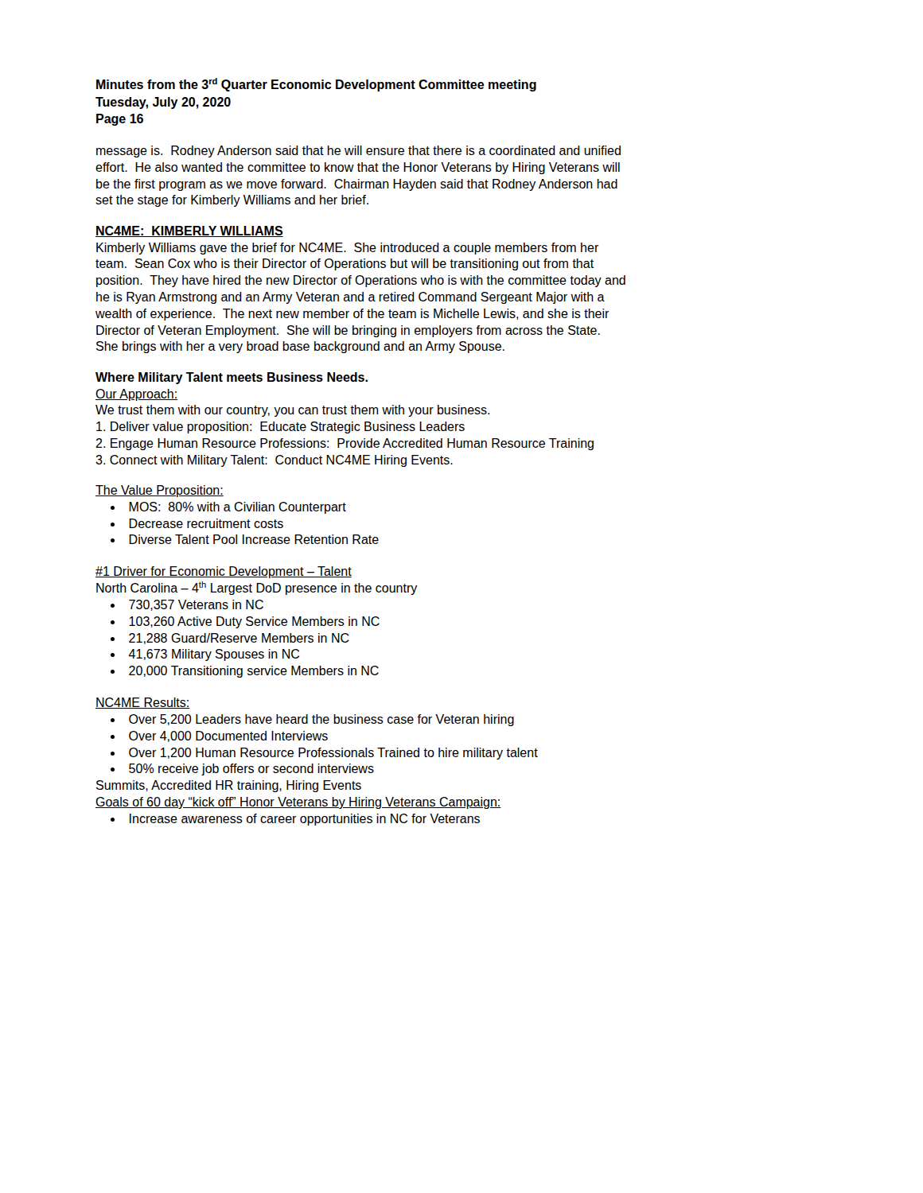Minutes from the 3rd Quarter Economic Development Committee meeting
Tuesday, July 20, 2020
Page 16
message is. Rodney Anderson said that he will ensure that there is a coordinated and unified effort. He also wanted the committee to know that the Honor Veterans by Hiring Veterans will be the first program as we move forward. Chairman Hayden said that Rodney Anderson had set the stage for Kimberly Williams and her brief.
NC4ME: KIMBERLY WILLIAMS
Kimberly Williams gave the brief for NC4ME. She introduced a couple members from her team. Sean Cox who is their Director of Operations but will be transitioning out from that position. They have hired the new Director of Operations who is with the committee today and he is Ryan Armstrong and an Army Veteran and a retired Command Sergeant Major with a wealth of experience. The next new member of the team is Michelle Lewis, and she is their Director of Veteran Employment. She will be bringing in employers from across the State. She brings with her a very broad base background and an Army Spouse.
Where Military Talent meets Business Needs.
Our Approach:
We trust them with our country, you can trust them with your business.
1. Deliver value proposition: Educate Strategic Business Leaders
2. Engage Human Resource Professions: Provide Accredited Human Resource Training
3. Connect with Military Talent: Conduct NC4ME Hiring Events.
The Value Proposition:
MOS: 80% with a Civilian Counterpart
Decrease recruitment costs
Diverse Talent Pool Increase Retention Rate
#1 Driver for Economic Development – Talent
North Carolina – 4th Largest DoD presence in the country
730,357 Veterans in NC
103,260 Active Duty Service Members in NC
21,288 Guard/Reserve Members in NC
41,673 Military Spouses in NC
20,000 Transitioning service Members in NC
NC4ME Results:
Over 5,200 Leaders have heard the business case for Veteran hiring
Over 4,000 Documented Interviews
Over 1,200 Human Resource Professionals Trained to hire military talent
50% receive job offers or second interviews
Summits, Accredited HR training, Hiring Events
Goals of 60 day “kick off” Honor Veterans by Hiring Veterans Campaign:
Increase awareness of career opportunities in NC for Veterans